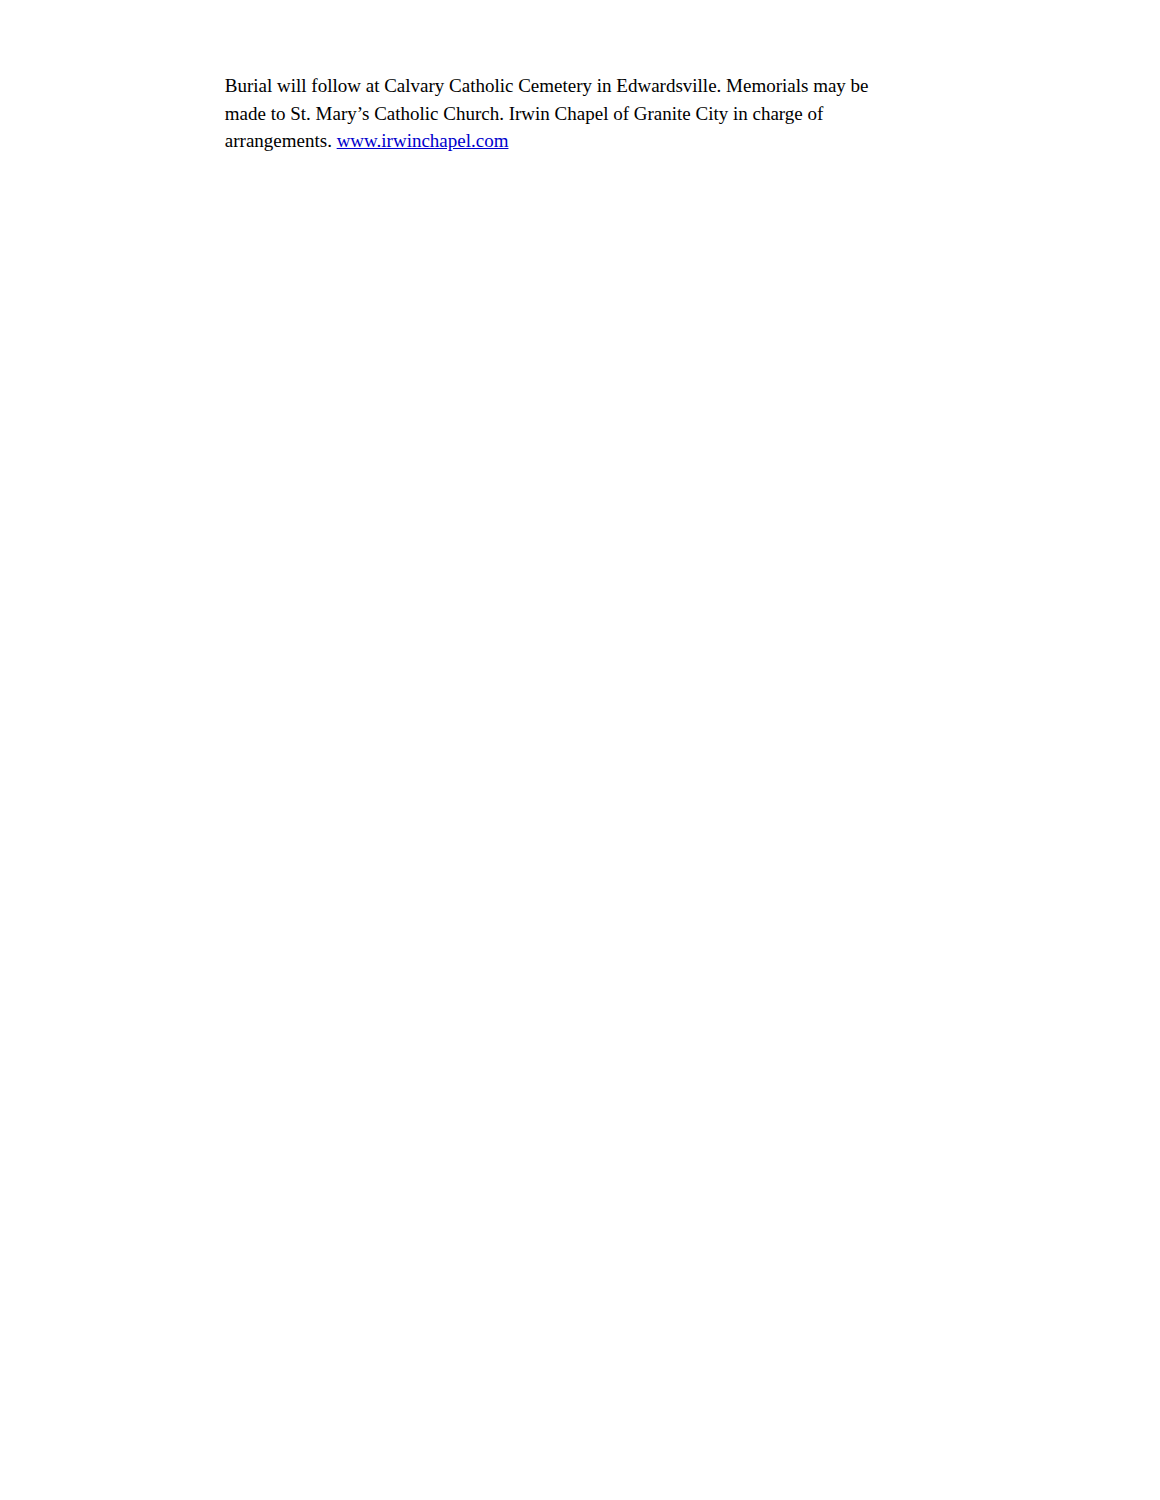Burial will follow at Calvary Catholic Cemetery in Edwardsville. Memorials may be made to St. Mary’s Catholic Church. Irwin Chapel of Granite City in charge of arrangements. www.irwinchapel.com